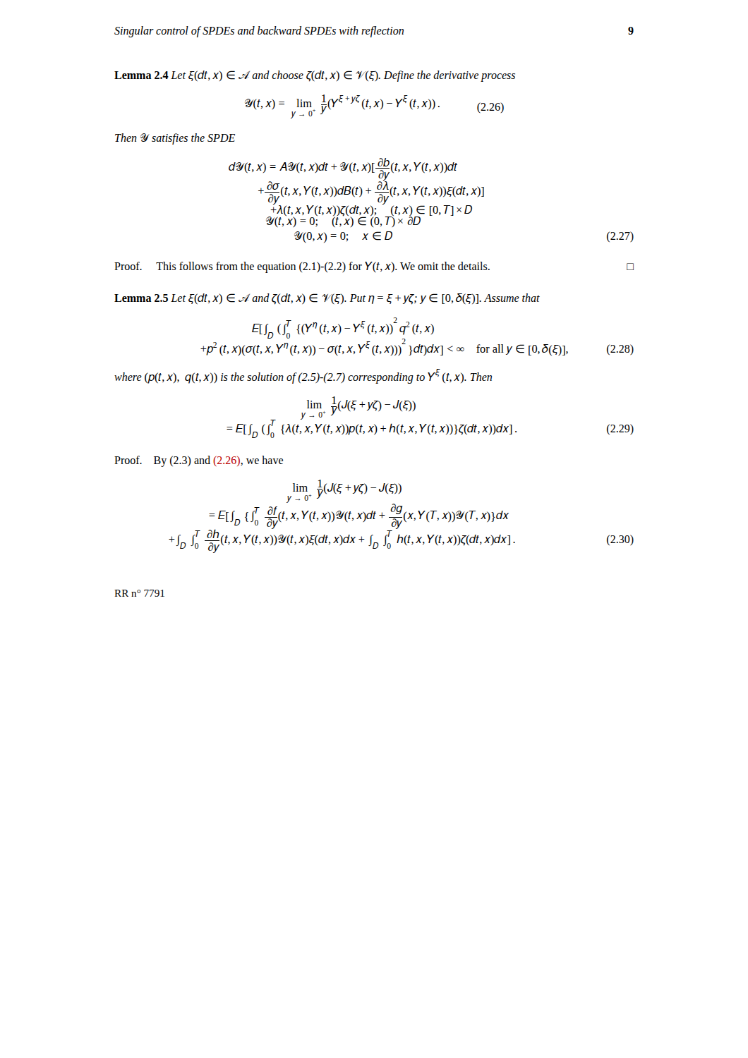Singular control of SPDEs and backward SPDEs with reflection 9
Lemma 2.4 Let ξ(dt,x)∈𝒜 and choose ζ(dt,x)∈𝒱(ξ). Define the derivative process
𝒴(t,x) = limy→0+ 1y ( Yξ+yζ (t,x) − Yξ(t,x) ) .
(2.26)
Then 𝒴 satisfies the SPDE
d𝒴(t,x) = A𝒴(t,x)dt + 𝒴(t,x) [ ∂b∂y (t,x,Y(t,x))dt
+ ∂σ∂y (t,x,Y(t,x)) dB(t) + ∂λ∂y (t,x,Y(t,x)) ξ(dt,x) ]
+ λ(t,x,Y(t,x)) ζ(dt,x) ; (t,x)∈[0,T]×D
𝒴(t,x)=0; (t,x)∈(0,T)×∂D
𝒴(0,x)=0; x∈D
(2.27)
Proof. This follows from the equation (2.1)-(2.2) for Y(t,x). We omit the details. □
Lemma 2.5 Let ξ(dt,x)∈𝒜 and ζ(dt,x)∈𝒱(ξ). Put η=ξ+yζ; y∈[0,δ(ξ)]. Assume that
E[ ∫D ( ∫0T { (Yη(t,x)−Yξ(t,x)) 2 q2(t,x)
+ p2(t,x) (σ(t,x,Yη(t,x))−σ(t,x,Yξ(t,x))) 2 }dt)dx] <∞ for all y∈[0,δ(ξ)],
(2.28)
where (p(t,x),q(t,x)) is the solution of (2.5)-(2.7) corresponding to Yξ(t,x). Then
limy→0+ 1y (J(ξ+yζ)−J(ξ))
= E[ ∫D ( ∫0T { λ(t,x,Y(t,x)) p(t,x) + h(t,x,Y(t,x)) } ζ(dt,x))dx] .
(2.29)
Proof. By (2.3) and (2.26), we have
limy→0+ 1y (J(ξ+yζ)−J(ξ))
= E[ ∫D { ∫0T ∂f∂y (t,x,Y(t,x)) 𝒴(t,x)dt + ∂g∂y (x,Y(T,x)) 𝒴(T,x) }dx
+ ∫D ∫0T ∂h∂y (t,x,Y(t,x)) 𝒴(t,x) ξ(dt,x)dx + ∫D ∫0T h(t,x,Y(t,x)) ζ(dt,x)dx] .
(2.30)
RR n° 7791